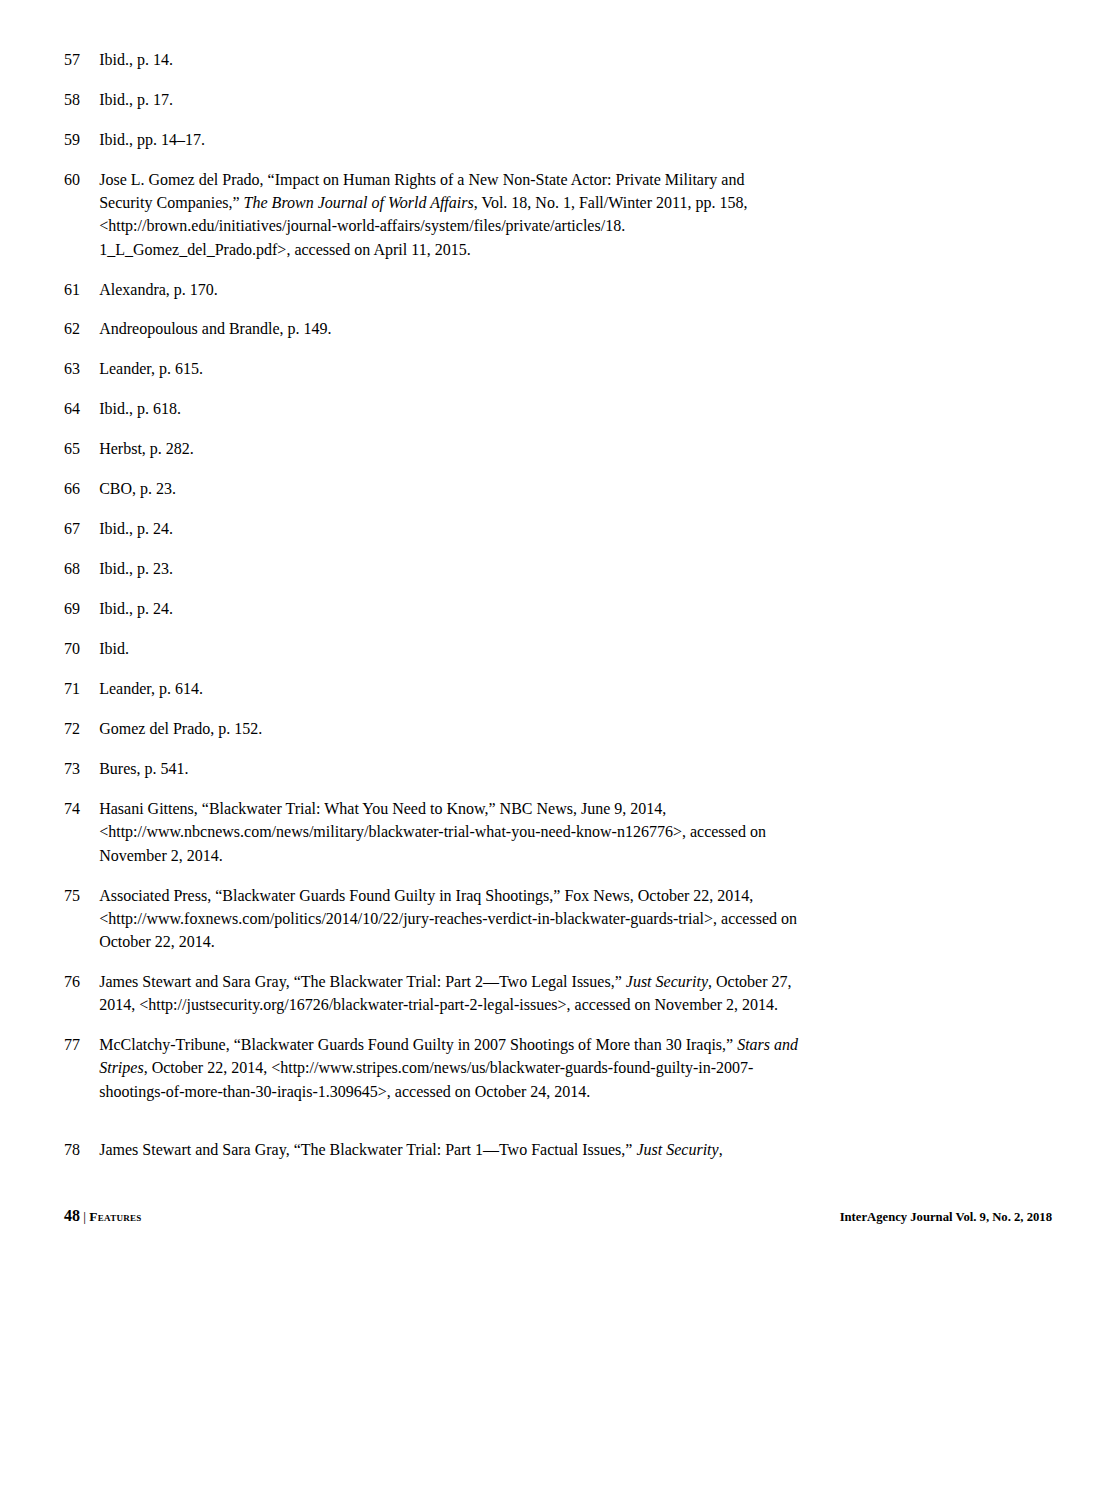57
Ibid., p. 14.
58
Ibid., p. 17.
59
Ibid., pp. 14–17.
60
Jose L. Gomez del Prado, “Impact on Human Rights of a New Non-State Actor: Private Military and Security Companies,” The Brown Journal of World Affairs, Vol. 18, No. 1, Fall/Winter 2011, pp. 158, <http://brown.edu/initiatives/journal-world-affairs/system/files/private/articles/18. 1_L_Gomez_del_Prado.pdf>, accessed on April 11, 2015.
61
Alexandra, p. 170.
62
Andreopoulous and Brandle, p. 149.
63
Leander, p. 615.
64
Ibid., p. 618.
65
Herbst, p. 282.
66
CBO, p. 23.
67
Ibid., p. 24.
68
Ibid., p. 23.
69
Ibid., p. 24.
70
Ibid.
71
Leander, p. 614.
72
Gomez del Prado, p. 152.
73
Bures, p. 541.
74
Hasani Gittens, “Blackwater Trial: What You Need to Know,” NBC News, June 9, 2014, <http://www.nbcnews.com/news/military/blackwater-trial-what-you-need-know-n126776>, accessed on November 2, 2014.
75
Associated Press, “Blackwater Guards Found Guilty in Iraq Shootings,” Fox News, October 22, 2014, <http://www.foxnews.com/politics/2014/10/22/jury-reaches-verdict-in-blackwater-guards-trial>, accessed on October 22, 2014.
76
James Stewart and Sara Gray, “The Blackwater Trial: Part 2—Two Legal Issues,” Just Security, October 27, 2014, <http://justsecurity.org/16726/blackwater-trial-part-2-legal-issues>, accessed on November 2, 2014.
77
McClatchy-Tribune, “Blackwater Guards Found Guilty in 2007 Shootings of More than 30 Iraqis,” Stars and Stripes, October 22, 2014, <http://www.stripes.com/news/us/blackwater-guards-found-guilty-in-2007-shootings-of-more-than-30-iraqis-1.309645>, accessed on October 24, 2014.
78
James Stewart and Sara Gray, “The Blackwater Trial: Part 1—Two Factual Issues,” Just Security,
48 | Features
InterAgency Journal Vol. 9, No. 2, 2018